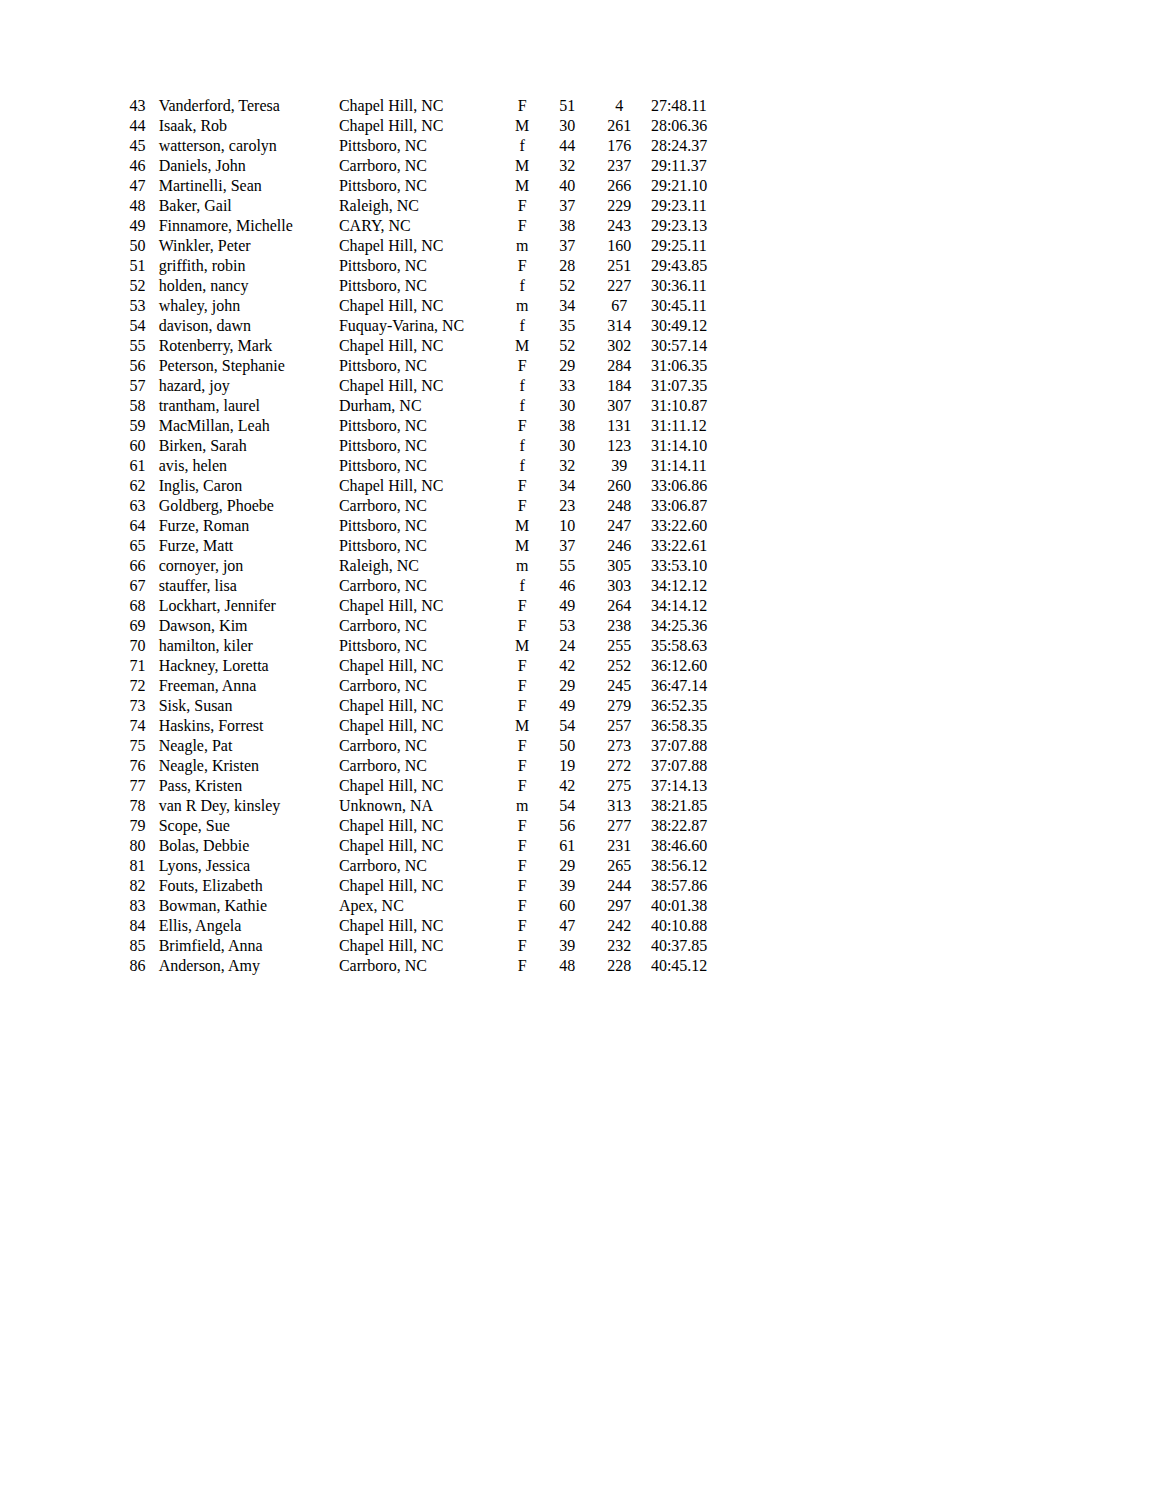| 43 | Vanderford, Teresa | Chapel Hill, NC | F | 51 | 4 | 27:48.11 |
| 44 | Isaak, Rob | Chapel Hill, NC | M | 30 | 261 | 28:06.36 |
| 45 | watterson, carolyn | Pittsboro, NC | f | 44 | 176 | 28:24.37 |
| 46 | Daniels, John | Carrboro, NC | M | 32 | 237 | 29:11.37 |
| 47 | Martinelli, Sean | Pittsboro, NC | M | 40 | 266 | 29:21.10 |
| 48 | Baker, Gail | Raleigh, NC | F | 37 | 229 | 29:23.11 |
| 49 | Finnamore, Michelle | CARY, NC | F | 38 | 243 | 29:23.13 |
| 50 | Winkler, Peter | Chapel Hill, NC | m | 37 | 160 | 29:25.11 |
| 51 | griffith, robin | Pittsboro, NC | F | 28 | 251 | 29:43.85 |
| 52 | holden, nancy | Pittsboro, NC | f | 52 | 227 | 30:36.11 |
| 53 | whaley, john | Chapel Hill, NC | m | 34 | 67 | 30:45.11 |
| 54 | davison, dawn | Fuquay-Varina, NC | f | 35 | 314 | 30:49.12 |
| 55 | Rotenberry, Mark | Chapel Hill, NC | M | 52 | 302 | 30:57.14 |
| 56 | Peterson, Stephanie | Pittsboro, NC | F | 29 | 284 | 31:06.35 |
| 57 | hazard, joy | Chapel Hill, NC | f | 33 | 184 | 31:07.35 |
| 58 | trantham, laurel | Durham, NC | f | 30 | 307 | 31:10.87 |
| 59 | MacMillan, Leah | Pittsboro, NC | F | 38 | 131 | 31:11.12 |
| 60 | Birken, Sarah | Pittsboro, NC | f | 30 | 123 | 31:14.10 |
| 61 | avis, helen | Pittsboro, NC | f | 32 | 39 | 31:14.11 |
| 62 | Inglis, Caron | Chapel Hill, NC | F | 34 | 260 | 33:06.86 |
| 63 | Goldberg, Phoebe | Carrboro, NC | F | 23 | 248 | 33:06.87 |
| 64 | Furze, Roman | Pittsboro, NC | M | 10 | 247 | 33:22.60 |
| 65 | Furze, Matt | Pittsboro, NC | M | 37 | 246 | 33:22.61 |
| 66 | cornoyer, jon | Raleigh, NC | m | 55 | 305 | 33:53.10 |
| 67 | stauffer, lisa | Carrboro, NC | f | 46 | 303 | 34:12.12 |
| 68 | Lockhart, Jennifer | Chapel Hill, NC | F | 49 | 264 | 34:14.12 |
| 69 | Dawson, Kim | Carrboro, NC | F | 53 | 238 | 34:25.36 |
| 70 | hamilton, kiler | Pittsboro, NC | M | 24 | 255 | 35:58.63 |
| 71 | Hackney, Loretta | Chapel Hill, NC | F | 42 | 252 | 36:12.60 |
| 72 | Freeman, Anna | Carrboro, NC | F | 29 | 245 | 36:47.14 |
| 73 | Sisk, Susan | Chapel Hill, NC | F | 49 | 279 | 36:52.35 |
| 74 | Haskins, Forrest | Chapel Hill, NC | M | 54 | 257 | 36:58.35 |
| 75 | Neagle, Pat | Carrboro, NC | F | 50 | 273 | 37:07.88 |
| 76 | Neagle, Kristen | Carrboro, NC | F | 19 | 272 | 37:07.88 |
| 77 | Pass, Kristen | Chapel Hill, NC | F | 42 | 275 | 37:14.13 |
| 78 | van R Dey, kinsley | Unknown, NA | m | 54 | 313 | 38:21.85 |
| 79 | Scope, Sue | Chapel Hill, NC | F | 56 | 277 | 38:22.87 |
| 80 | Bolas, Debbie | Chapel Hill, NC | F | 61 | 231 | 38:46.60 |
| 81 | Lyons, Jessica | Carrboro, NC | F | 29 | 265 | 38:56.12 |
| 82 | Fouts, Elizabeth | Chapel Hill, NC | F | 39 | 244 | 38:57.86 |
| 83 | Bowman, Kathie | Apex, NC | F | 60 | 297 | 40:01.38 |
| 84 | Ellis, Angela | Chapel Hill, NC | F | 47 | 242 | 40:10.88 |
| 85 | Brimfield, Anna | Chapel Hill, NC | F | 39 | 232 | 40:37.85 |
| 86 | Anderson, Amy | Carrboro, NC | F | 48 | 228 | 40:45.12 |